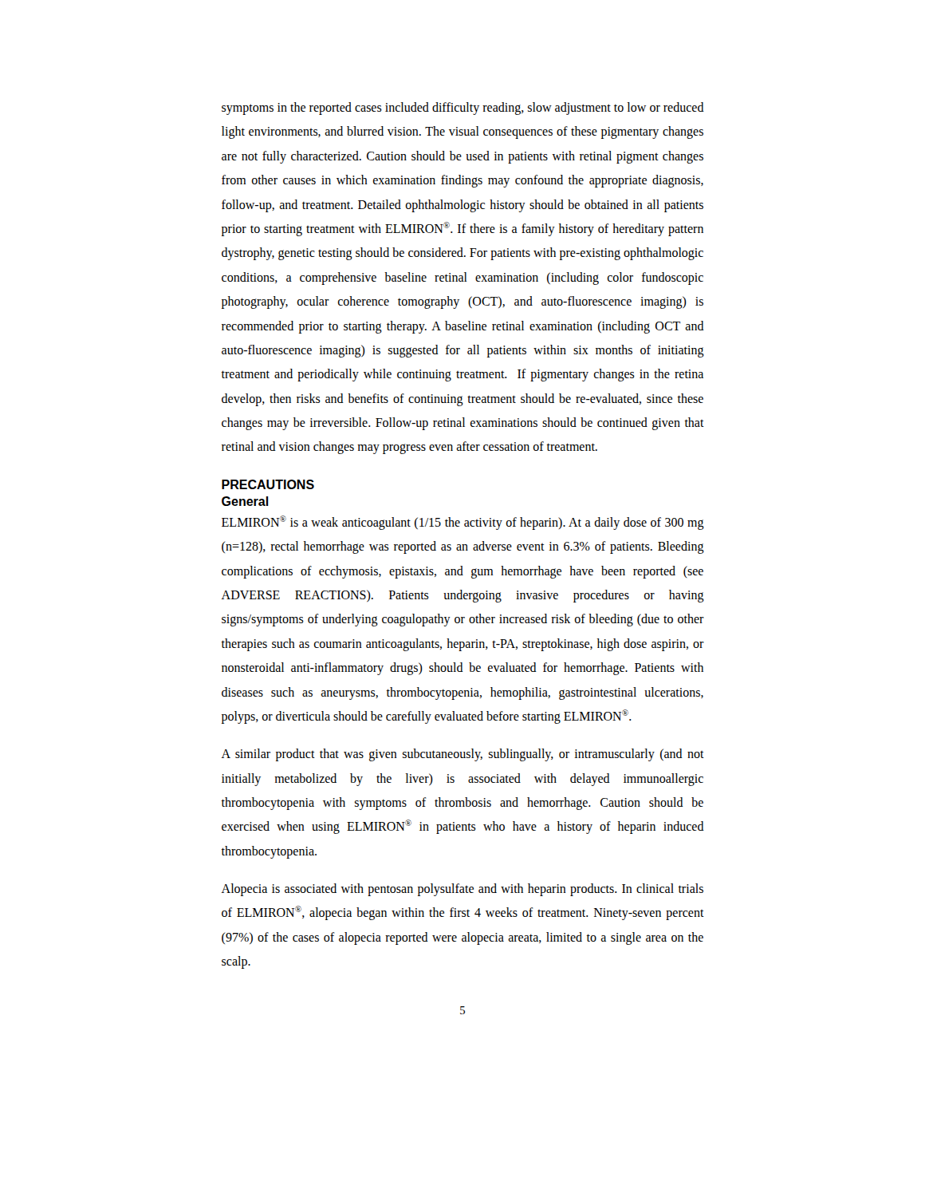symptoms in the reported cases included difficulty reading, slow adjustment to low or reduced light environments, and blurred vision. The visual consequences of these pigmentary changes are not fully characterized. Caution should be used in patients with retinal pigment changes from other causes in which examination findings may confound the appropriate diagnosis, follow-up, and treatment. Detailed ophthalmologic history should be obtained in all patients prior to starting treatment with ELMIRON®. If there is a family history of hereditary pattern dystrophy, genetic testing should be considered. For patients with pre-existing ophthalmologic conditions, a comprehensive baseline retinal examination (including color fundoscopic photography, ocular coherence tomography (OCT), and auto-fluorescence imaging) is recommended prior to starting therapy. A baseline retinal examination (including OCT and auto-fluorescence imaging) is suggested for all patients within six months of initiating treatment and periodically while continuing treatment. If pigmentary changes in the retina develop, then risks and benefits of continuing treatment should be re-evaluated, since these changes may be irreversible. Follow-up retinal examinations should be continued given that retinal and vision changes may progress even after cessation of treatment.
PRECAUTIONS
General
ELMIRON® is a weak anticoagulant (1/15 the activity of heparin). At a daily dose of 300 mg (n=128), rectal hemorrhage was reported as an adverse event in 6.3% of patients. Bleeding complications of ecchymosis, epistaxis, and gum hemorrhage have been reported (see ADVERSE REACTIONS). Patients undergoing invasive procedures or having signs/symptoms of underlying coagulopathy or other increased risk of bleeding (due to other therapies such as coumarin anticoagulants, heparin, t-PA, streptokinase, high dose aspirin, or nonsteroidal anti-inflammatory drugs) should be evaluated for hemorrhage. Patients with diseases such as aneurysms, thrombocytopenia, hemophilia, gastrointestinal ulcerations, polyps, or diverticula should be carefully evaluated before starting ELMIRON®.
A similar product that was given subcutaneously, sublingually, or intramuscularly (and not initially metabolized by the liver) is associated with delayed immunoallergic thrombocytopenia with symptoms of thrombosis and hemorrhage. Caution should be exercised when using ELMIRON® in patients who have a history of heparin induced thrombocytopenia.
Alopecia is associated with pentosan polysulfate and with heparin products. In clinical trials of ELMIRON®, alopecia began within the first 4 weeks of treatment. Ninety-seven percent (97%) of the cases of alopecia reported were alopecia areata, limited to a single area on the scalp.
5